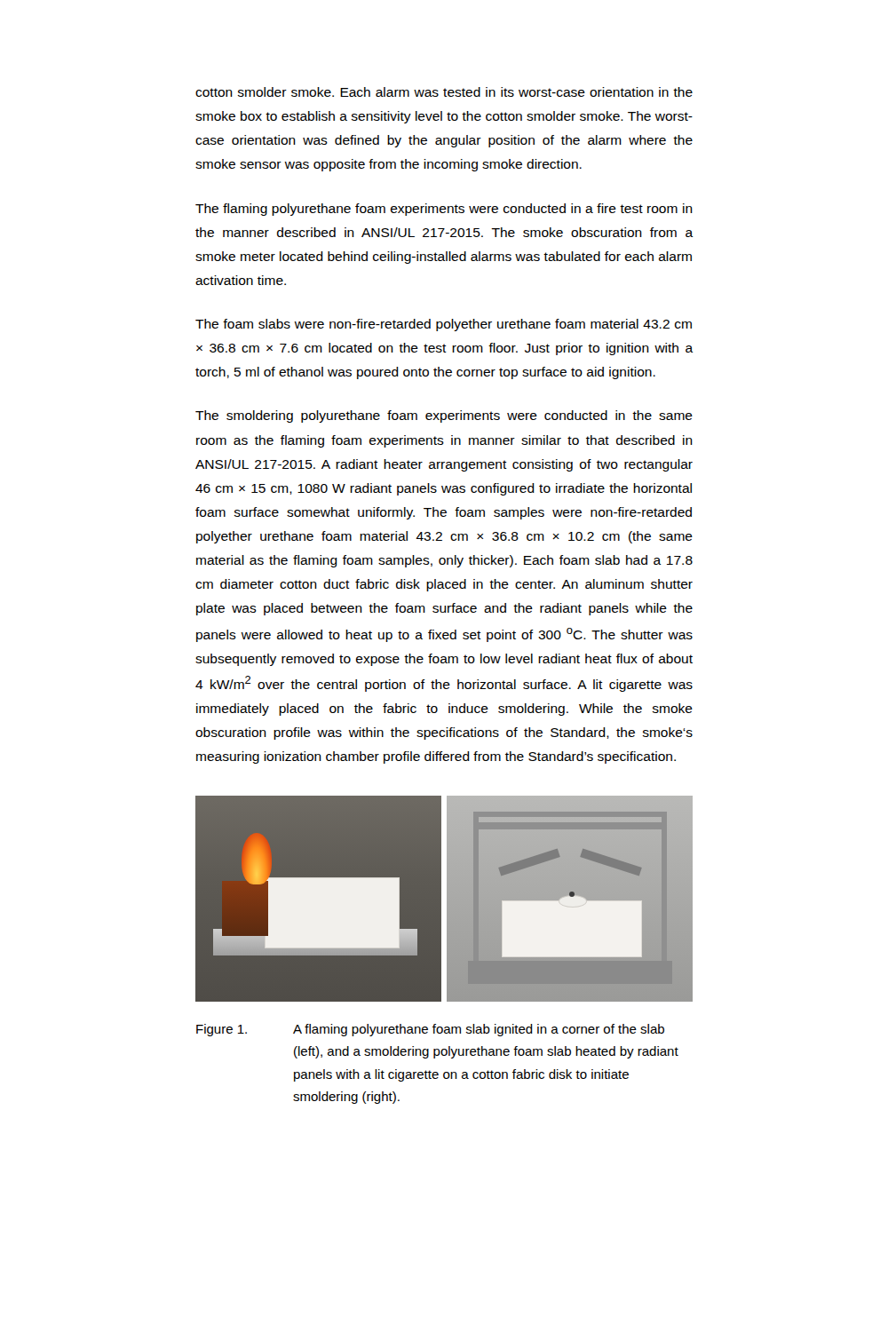cotton smolder smoke. Each alarm was tested in its worst-case orientation in the smoke box to establish a sensitivity level to the cotton smolder smoke. The worst-case orientation was defined by the angular position of the alarm where the smoke sensor was opposite from the incoming smoke direction.
The flaming polyurethane foam experiments were conducted in a fire test room in the manner described in ANSI/UL 217-2015. The smoke obscuration from a smoke meter located behind ceiling-installed alarms was tabulated for each alarm activation time.
The foam slabs were non-fire-retarded polyether urethane foam material 43.2 cm × 36.8 cm × 7.6 cm located on the test room floor. Just prior to ignition with a torch, 5 ml of ethanol was poured onto the corner top surface to aid ignition.
The smoldering polyurethane foam experiments were conducted in the same room as the flaming foam experiments in manner similar to that described in ANSI/UL 217-2015. A radiant heater arrangement consisting of two rectangular 46 cm × 15 cm, 1080 W radiant panels was configured to irradiate the horizontal foam surface somewhat uniformly. The foam samples were non-fire-retarded polyether urethane foam material 43.2 cm × 36.8 cm × 10.2 cm (the same material as the flaming foam samples, only thicker). Each foam slab had a 17.8 cm diameter cotton duct fabric disk placed in the center. An aluminum shutter plate was placed between the foam surface and the radiant panels while the panels were allowed to heat up to a fixed set point of 300 oC. The shutter was subsequently removed to expose the foam to low level radiant heat flux of about 4 kW/m2 over the central portion of the horizontal surface. A lit cigarette was immediately placed on the fabric to induce smoldering. While the smoke obscuration profile was within the specifications of the Standard, the smoke‘s measuring ionization chamber profile differed from the Standard’s specification.
Figure 1.
A flaming polyurethane foam slab ignited in a corner of the slab (left), and a smoldering polyurethane foam slab heated by radiant panels with a lit cigarette on a cotton fabric disk to initiate smoldering (right).